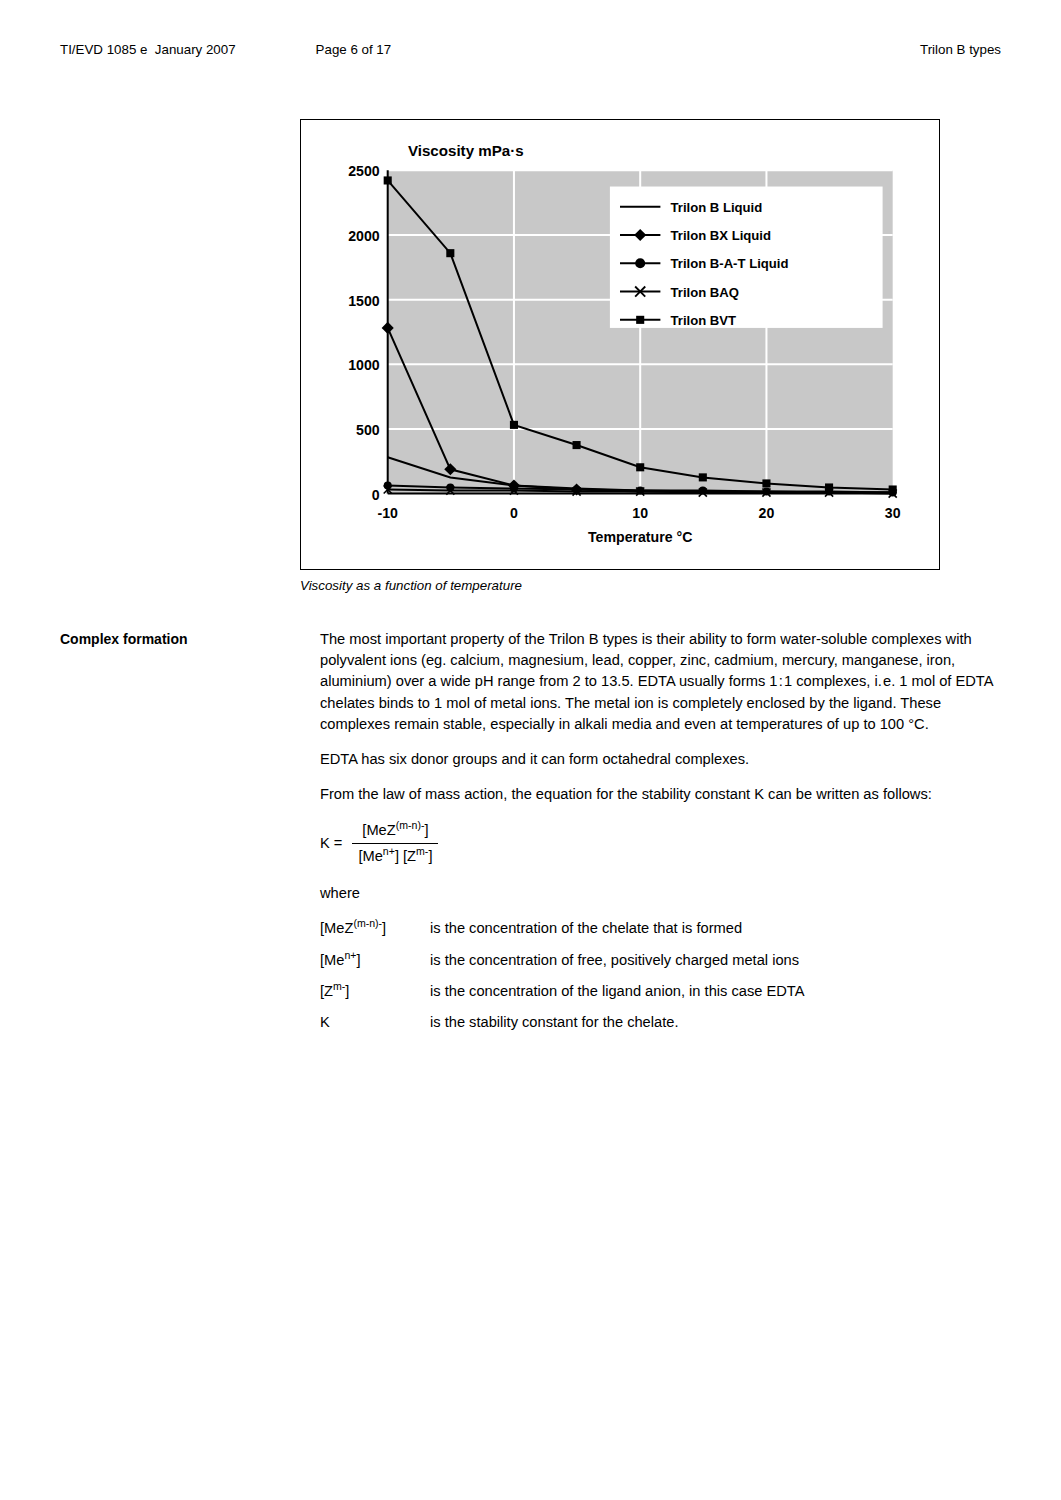TI/EVD 1085 e January 2007
Page 6 of 17
Trilon B types
Viscosity mPa·s 2500 2000 1500 1000 500 0 -10 0 10 20 30 Temperature °C Trilon B Liquid Trilon BX Liquid Trilon B-A-T Liquid Trilon BAQ Trilon BVT
Viscosity as a function of temperature
Complex formation
The most important property of the Trilon B types is their ability to form water-soluble complexes with polyvalent ions (eg. calcium, magnesium, lead, copper, zinc, cadmium, mercury, manganese, iron, aluminium) over a wide pH range from 2 to 13.5. EDTA usually forms 1 : 1 complexes, i. e. 1 mol of EDTA chelates binds to 1 mol of metal ions. The metal ion is completely enclosed by the ligand. These complexes remain stable, especially in alkali media and even at temperatures of up to 100 °C.
EDTA has six donor groups and it can form octahedral complexes.
From the law of mass action, the equation for the stability constant K can be written as follows:
K = [MeZ(m-n)-] [Men+] [Zm-]
where
[MeZ(m-n)-]
is the concentration of the chelate that is formed
[Men+]
is the concentration of free, positively charged metal ions
[Zm-]
is the concentration of the ligand anion, in this case EDTA
K
is the stability constant for the chelate.